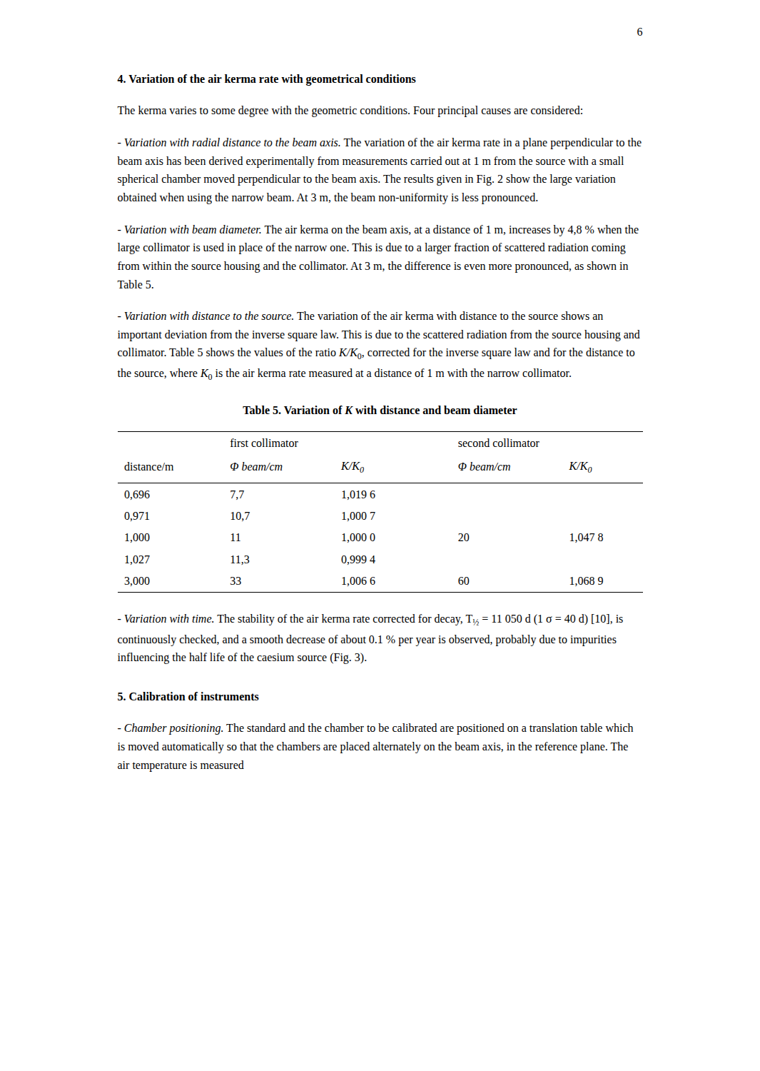6
4. Variation of the air kerma rate with geometrical conditions
The kerma varies to some degree with the geometric conditions. Four principal causes are considered:
- Variation with radial distance to the beam axis. The variation of the air kerma rate in a plane perpendicular to the beam axis has been derived experimentally from measurements carried out at 1 m from the source with a small spherical chamber moved perpendicular to the beam axis. The results given in Fig. 2 show the large variation obtained when using the narrow beam. At 3 m, the beam non-uniformity is less pronounced.
- Variation with beam diameter. The air kerma on the beam axis, at a distance of 1 m, increases by 4,8 % when the large collimator is used in place of the narrow one. This is due to a larger fraction of scattered radiation coming from within the source housing and the collimator. At 3 m, the difference is even more pronounced, as shown in Table 5.
- Variation with distance to the source. The variation of the air kerma with distance to the source shows an important deviation from the inverse square law. This is due to the scattered radiation from the source housing and collimator. Table 5 shows the values of the ratio K/K0, corrected for the inverse square law and for the distance to the source, where K0 is the air kerma rate measured at a distance of 1 m with the narrow collimator.
Table 5. Variation of K with distance and beam diameter
| | first collimator | | second collimator |
| --- | --- | --- | --- |
| distance/m | Φ beam/cm | K/K 0 | | Φ beam/cm | K/K 0 |
| 0,696 | 7,7 | 1,019 6 | | | |
| 0,971 | 10,7 | 1,000 7 | | | |
| 1,000 | 11 | 1,000 0 | | 20 | 1,047 8 |
| 1,027 | 11,3 | 0,999 4 | | | |
| 3,000 | 33 | 1,006 6 | | 60 | 1,068 9 |
- Variation with time. The stability of the air kerma rate corrected for decay, T½ = 11 050 d (1 σ = 40 d) [10], is continuously checked, and a smooth decrease of about 0.1 % per year is observed, probably due to impurities influencing the half life of the caesium source (Fig. 3).
5. Calibration of instruments
- Chamber positioning. The standard and the chamber to be calibrated are positioned on a translation table which is moved automatically so that the chambers are placed alternately on the beam axis, in the reference plane. The air temperature is measured